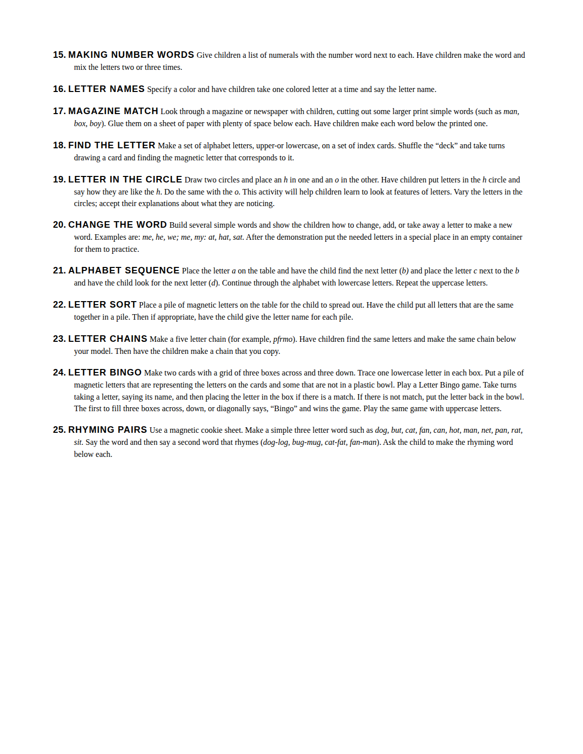15. MAKING NUMBER WORDS Give children a list of numerals with the number word next to each. Have children make the word and mix the letters two or three times.
16. LETTER NAMES Specify a color and have children take one colored letter at a time and say the letter name.
17. MAGAZINE MATCH Look through a magazine or newspaper with children, cutting out some larger print simple words (such as man, box, boy). Glue them on a sheet of paper with plenty of space below each. Have children make each word below the printed one.
18. FIND THE LETTER Make a set of alphabet letters, upper-or lowercase, on a set of index cards. Shuffle the “deck” and take turns drawing a card and finding the magnetic letter that corresponds to it.
19. LETTER IN THE CIRCLE Draw two circles and place an h in one and an o in the other. Have children put letters in the h circle and say how they are like the h. Do the same with the o. This activity will help children learn to look at features of letters. Vary the letters in the circles; accept their explanations about what they are noticing.
20. CHANGE THE WORD Build several simple words and show the children how to change, add, or take away a letter to make a new word. Examples are: me, he, we; me, my: at, hat, sat. After the demonstration put the needed letters in a special place in an empty container for them to practice.
21. ALPHABET SEQUENCE Place the letter a on the table and have the child find the next letter (b) and place the letter c next to the b and have the child look for the next letter (d). Continue through the alphabet with lowercase letters. Repeat the uppercase letters.
22. LETTER SORT Place a pile of magnetic letters on the table for the child to spread out. Have the child put all letters that are the same together in a pile. Then if appropriate, have the child give the letter name for each pile.
23. LETTER CHAINS Make a five letter chain (for example, pfrmo). Have children find the same letters and make the same chain below your model. Then have the children make a chain that you copy.
24. LETTER BINGO Make two cards with a grid of three boxes across and three down. Trace one lowercase letter in each box. Put a pile of magnetic letters that are representing the letters on the cards and some that are not in a plastic bowl. Play a Letter Bingo game. Take turns taking a letter, saying its name, and then placing the letter in the box if there is a match. If there is not match, put the letter back in the bowl. The first to fill three boxes across, down, or diagonally says, “Bingo” and wins the game. Play the same game with uppercase letters.
25. RHYMING PAIRS Use a magnetic cookie sheet. Make a simple three letter word such as dog, but, cat, fan, can, hot, man, net, pan, rat, sit. Say the word and then say a second word that rhymes (dog-log, bug-mug, cat-fat, fan-man). Ask the child to make the rhyming word below each.